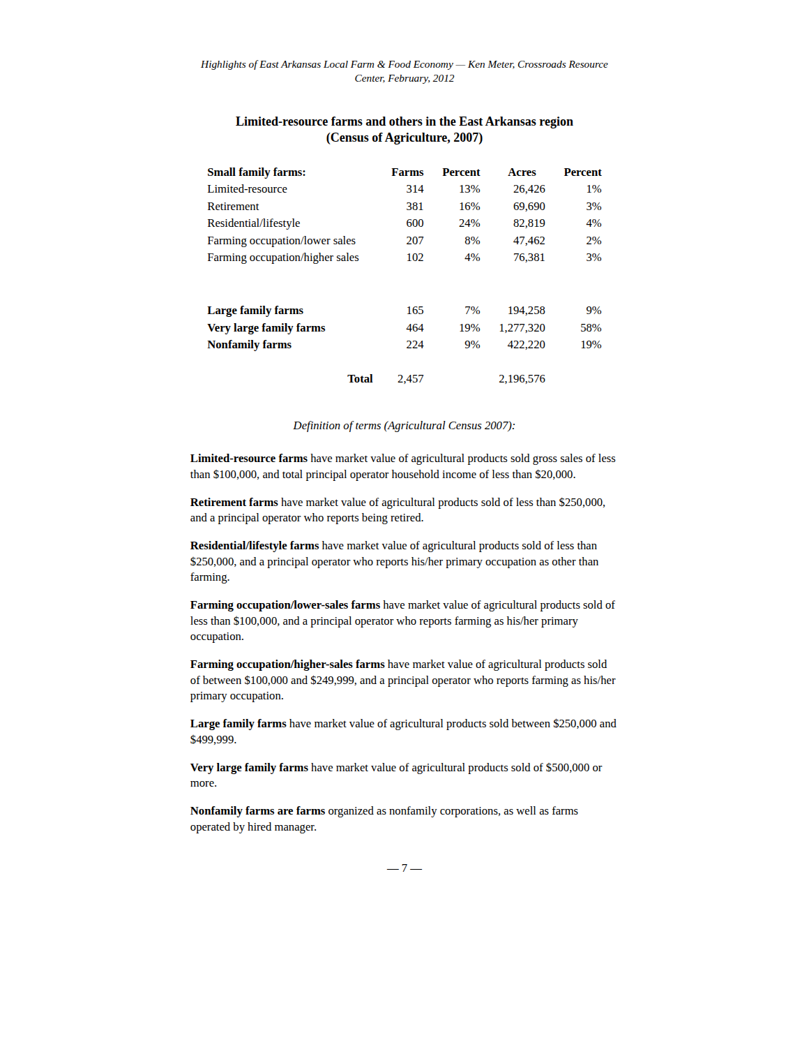Highlights of East Arkansas Local Farm & Food Economy — Ken Meter, Crossroads Resource Center, February, 2012
Limited-resource farms and others in the East Arkansas region
(Census of Agriculture, 2007)
| Small family farms: | Farms | Percent | Acres | Percent |
| Limited-resource | 314 | 13% | 26,426 | 1% |
| Retirement | 381 | 16% | 69,690 | 3% |
| Residential/lifestyle | 600 | 24% | 82,819 | 4% |
| Farming occupation/lower sales | 207 | 8% | 47,462 | 2% |
| Farming occupation/higher sales | 102 | 4% | 76,381 | 3% |
| Large family farms | 165 | 7% | 194,258 | 9% |
| Very large family farms | 464 | 19% | 1,277,320 | 58% |
| Nonfamily farms | 224 | 9% | 422,220 | 19% |
| Total | 2,457 | | 2,196,576 | |
Definition of terms (Agricultural Census 2007):
Limited-resource farms have market value of agricultural products sold gross sales of less than $100,000, and total principal operator household income of less than $20,000.
Retirement farms have market value of agricultural products sold of less than $250,000, and a principal operator who reports being retired.
Residential/lifestyle farms have market value of agricultural products sold of less than $250,000, and a principal operator who reports his/her primary occupation as other than farming.
Farming occupation/lower-sales farms have market value of agricultural products sold of less than $100,000, and a principal operator who reports farming as his/her primary occupation.
Farming occupation/higher-sales farms have market value of agricultural products sold of between $100,000 and $249,999, and a principal operator who reports farming as his/her primary occupation.
Large family farms have market value of agricultural products sold between $250,000 and $499,999.
Very large family farms have market value of agricultural products sold of $500,000 or more.
Nonfamily farms are farms organized as nonfamily corporations, as well as farms operated by hired manager.
— 7 —